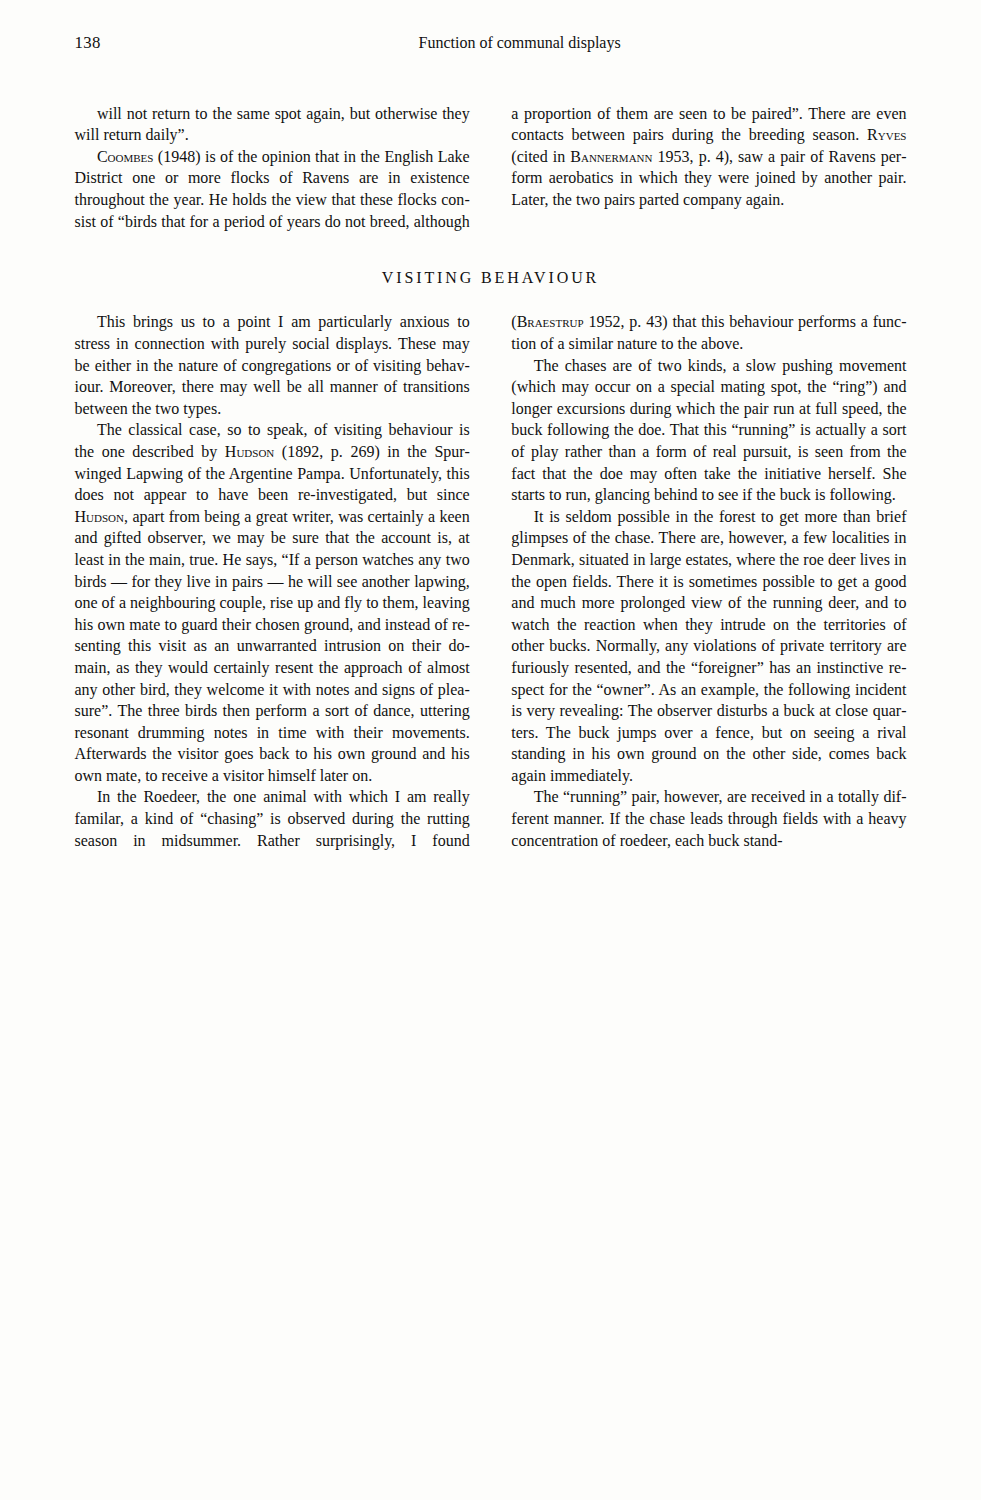138 Function of communal displays
will not return to the same spot again, but otherwise they will return daily”.
Coombes (1948) is of the opinion that in the English Lake District one or more flocks of Ravens are in existence throughout the year. He holds the view that these flocks consist of “birds that for a period of years do not breed, although a proportion of them are seen to be paired”. There are even contacts between pairs during the breeding season. Ryves (cited in Bannermann 1953, p. 4), saw a pair of Ravens perform aerobatics in which they were joined by another pair. Later, the two pairs parted company again.
Visiting behaviour
This brings us to a point I am particularly anxious to stress in connection with purely social displays. These may be either in the nature of congregations or of visiting behaviour. Moreover, there may well be all manner of transitions between the two types.
The classical case, so to speak, of visiting behaviour is the one described by Hudson (1892, p. 269) in the Spur-winged Lapwing of the Argentine Pampa. Unfortunately, this does not appear to have been re-investigated, but since Hudson, apart from being a great writer, was certainly a keen and gifted observer, we may be sure that the account is, at least in the main, true. He says, “If a person watches any two birds — for they live in pairs — he will see another lapwing, one of a neighbouring couple, rise up and fly to them, leaving his own mate to guard their chosen ground, and instead of resenting this visit as an unwarranted intrusion on their domain, as they would certainly resent the approach of almost any other bird, they welcome it with notes and signs of pleasure”. The three birds then perform a sort of dance, uttering resonant drumming notes in time with their movements. Afterwards the visitor goes back to his own ground and his own mate, to receive a visitor himself later on.
In the Roedeer, the one animal with which I am really familar, a kind of “chasing” is observed during the rutting season in midsummer. Rather surprisingly, I found (Braestrup 1952, p. 43) that this behaviour performs a function of a similar nature to the above.
The chases are of two kinds, a slow pushing movement (which may occur on a special mating spot, the “ring”) and longer excursions during which the pair run at full speed, the buck following the doe. That this “running” is actually a sort of play rather than a form of real pursuit, is seen from the fact that the doe may often take the initiative herself. She starts to run, glancing behind to see if the buck is following.
It is seldom possible in the forest to get more than brief glimpses of the chase. There are, however, a few localities in Denmark, situated in large estates, where the roe deer lives in the open fields. There it is sometimes possible to get a good and much more prolonged view of the running deer, and to watch the reaction when they intrude on the territories of other bucks. Normally, any violations of private territory are furiously resented, and the “foreigner” has an instinctive respect for the “owner”. As an example, the following incident is very revealing: The observer disturbs a buck at close quarters. The buck jumps over a fence, but on seeing a rival standing in his own ground on the other side, comes back again immediately.
The “running” pair, however, are received in a totally different manner. If the chase leads through fields with a heavy concentration of roedeer, each buck stand-